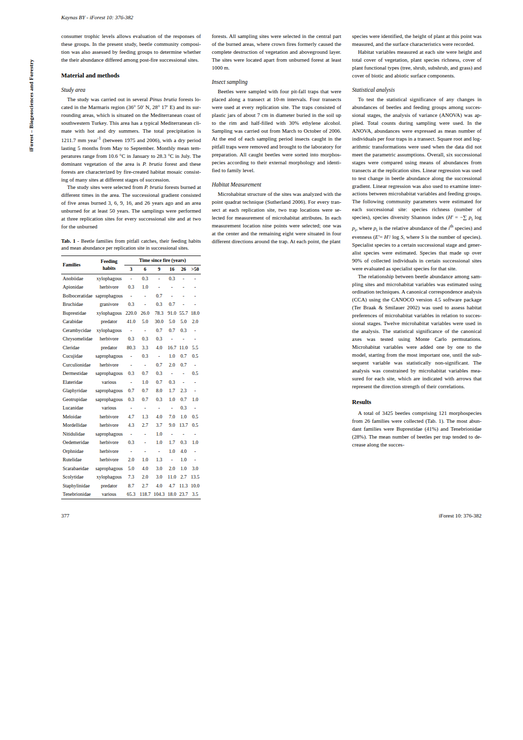iForest – Biogeosciences and Forestry
Kaynas BY - iForest 10: 376-382
consumer trophic levels allows evaluation of the responses of these groups. In the present study, beetle community composition was also assessed by feeding groups to determine whether the their abundance differed among post-fire successional sites.
Material and methods
Study area
The study was carried out in several Pinus brutia forests located in the Marmaris region (36° 50′ N, 28° 17′ E) and its surrounding areas, which is situated on the Mediterranean coast of southwestern Turkey. This area has a typical Mediterranean climate with hot and dry summers. The total precipitation is 1211.7 mm year-1 (between 1975 and 2006), with a dry period lasting 5 months from May to September. Monthly mean temperatures range from 10.6 °C in January to 28.3 °C in July. The dominant vegetation of the area is P. brutia forest and these forests are characterized by fire-created habitat mosaic consisting of many sites at different stages of succession.
The study sites were selected from P. brutia forests burned at different times in the area. The successional gradient consisted of five areas burned 3, 6, 9, 16, and 26 years ago and an area unburned for at least 50 years. The samplings were performed at three replication sites for every successional site and at two for the unburned
Tab. 1 - Beetle families from pitfall catches, their feeding habits and mean abundance per replication site in successional sites.
| Families | Feeding habits | Time since fire (years) |
| --- | --- | --- |
| 3 | 6 | 9 | 16 | 26 | >50 |
| Anobiidae | xylophagous | - | 0.3 | - | 0.3 | - | - |
| Apionidae | herbivore | 0.3 | 1.0 | - | - | - | - |
| Bolboceratidae | saprophagous | - | - | 0.7 | - | - | - |
| Bruchidae | granivore | 0.3 | - | 0.3 | 0.7 | - | - |
| Buprestidae | xylophagous | 220.0 | 26.0 | 78.3 | 91.0 | 55.7 | 18.0 |
| Carabidae | predator | 41.0 | 5.0 | 30.0 | 5.0 | 5.0 | 2.0 |
| Cerambycidae | xylophagous | - | - | 0.7 | 0.7 | 0.3 | - |
| Chrysomelidae | herbivore | 0.3 | 0.3 | 0.3 | - | - | - |
| Cleridae | predator | 80.3 | 3.3 | 4.0 | 16.7 | 11.0 | 5.5 |
| Cucujidae | saprophagous | - | 0.3 | - | 1.0 | 0.7 | 0.5 |
| Curculionidae | herbivore | - | - | 0.7 | 2.0 | 0.7 | - |
| Dermestidae | saprophagous | 0.3 | 0.7 | 0.3 | - | - | 0.5 |
| Elateridae | various | - | 1.0 | 0.7 | 0.3 | - | - |
| Glaphyridae | saprophagous | 0.7 | 0.7 | 8.0 | 1.7 | 2.3 | - |
| Geotrupidae | saprophagous | 0.3 | 0.7 | 0.3 | 1.0 | 0.7 | 1.0 |
| Lucanidae | various | - | - | - | - | 0.3 | - |
| Meloidae | herbivore | 4.7 | 1.3 | 4.0 | 7.0 | 1.0 | 0.5 |
| Mordellidae | herbivore | 4.3 | 2.7 | 3.7 | 9.0 | 13.7 | 0.5 |
| Nitidulidae | saprophagous | - | - | 1.0 | - | - | - |
| Oedemeridae | herbivore | 0.3 | - | 1.0 | 1.7 | 0.3 | 1.0 |
| Orphnidae | herbivore | - | - | - | 1.0 | 4.0 | - |
| Rutelidae | herbivore | 2.0 | 1.0 | 1.3 | - | 1.0 | - |
| Scarabaeidae | saprophagous | 5.0 | 4.0 | 3.0 | 2.0 | 1.0 | 3.0 |
| Scolytidae | xylophagous | 7.3 | 2.0 | 3.0 | 11.0 | 2.7 | 13.5 |
| Staphylinidae | predator | 8.7 | 2.7 | 4.0 | 4.7 | 11.3 | 10.0 |
| Tenebrionidae | various | 65.3 | 118.7 | 104.3 | 18.0 | 23.7 | 3.5 |
forests. All sampling sites were selected in the central part of the burned areas, where crown fires formerly caused the complete destruction of vegetation and aboveground layer. The sites were located apart from unburned forest at least 1000 m.
Insect sampling
Beetles were sampled with four pit-fall traps that were placed along a transect at 10-m intervals. Four transects were used at every replication site. The traps consisted of plastic jars of about 7 cm in diameter buried in the soil up to the rim and half-filled with 30% ethylene alcohol. Sampling was carried out from March to October of 2006. At the end of each sampling period insects caught in the pitfall traps were removed and brought to the laboratory for preparation. All caught beetles were sorted into morphospecies according to their external morphology and identified to family level.
Habitat Measurement
Microhabitat structure of the sites was analyzed with the point quadrat technique (Sutherland 2006). For every transect at each replication site, two trap locations were selected for measurement of microhabitat attributes. In each measurement location nine points were selected; one was at the center and the remaining eight were situated in four different directions around the trap. At each point, the plant
species were identified, the height of plant at this point was measured, and the surface characteristics were recorded.
Habitat variables measured at each site were height and total cover of vegetation, plant species richness, cover of plant functional types (tree, shrub, subshrub, and grass) and cover of biotic and abiotic surface components.
Statistical analysis
To test the statistical significance of any changes in abundances of beetles and feeding groups among successional stages, the analysis of variance (ANOVA) was applied. Total counts during sampling were used. In the ANOVA, abundances were expressed as mean number of individuals per four traps in a transect. Square root and logarithmic transformations were used when the data did not meet the parametric assumptions. Overall, six successional stages were compared using means of abundances from transects at the replication sites. Linear regression was used to test change in beetle abundance along the successional gradient. Linear regression was also used to examine interactions between microhabitat variables and feeding groups. The following community parameters were estimated for each successional site: species richness (number of species), species diversity Shannon index (H′ = −∑ pi log pi, where pi is the relative abundance of the ith species) and evenness (E′= H′/ log S, where S is the number of species). Specialist species to a certain successional stage and generalist species were estimated. Species that made up over 90% of collected individuals in certain successional sites were evaluated as specialist species for that site.
The relationship between beetle abundance among sampling sites and microhabitat variables was estimated using ordination techniques. A canonical correspondence analysis (CCA) using the CANOCO version 4.5 software package (Ter Braak & Smilauer 2002) was used to assess habitat preferences of microhabitat variables in relation to successional stages. Twelve microhabitat variables were used in the analysis. The statistical significance of the canonical axes was tested using Monte Carlo permutations. Microhabitat variables were added one by one to the model, starting from the most important one, until the subsequent variable was statistically non-significant. The analysis was constrained by microhabitat variables measured for each site, which are indicated with arrows that represent the direction strength of their correlations.
Results
A total of 3425 beetles comprising 121 morphospecies from 26 families were collected (Tab. 1). The most abundant families were Buprestidae (41%) and Tenebrionidae (28%). The mean number of beetles per trap tended to decrease along the succes-
377
iForest 10: 376-382